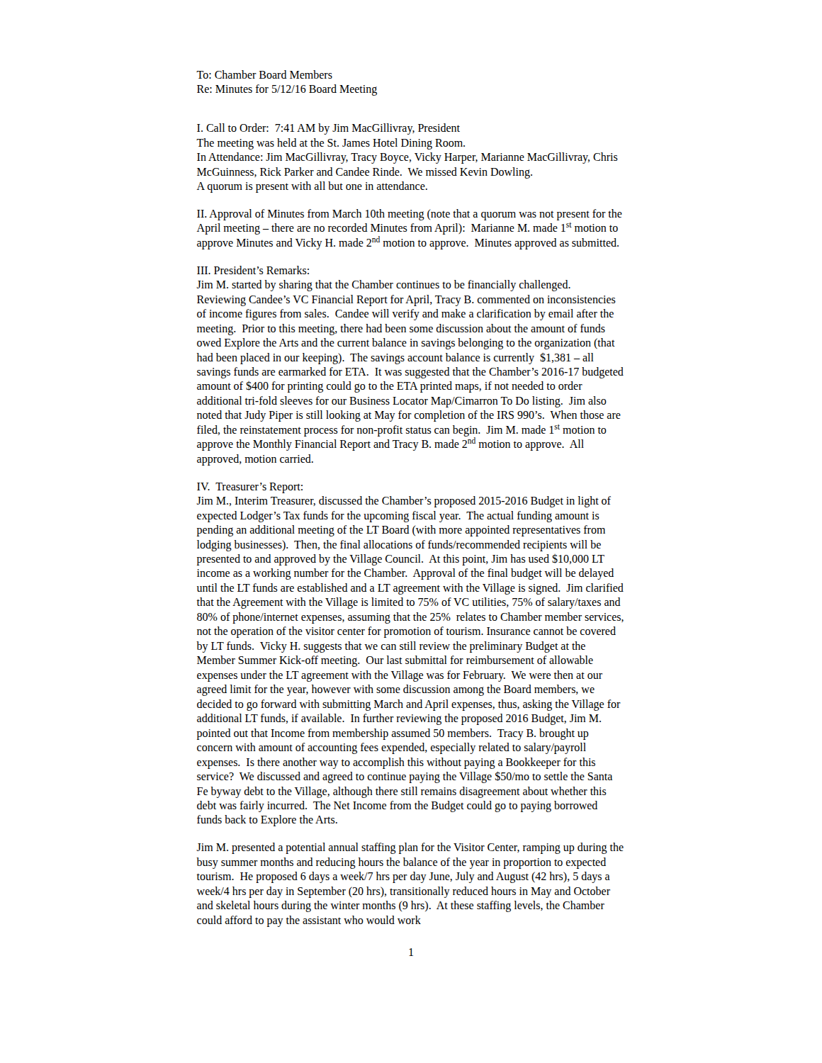To: Chamber Board Members
Re: Minutes for 5/12/16 Board Meeting
I. Call to Order: 7:41 AM by Jim MacGillivray, President
The meeting was held at the St. James Hotel Dining Room.
In Attendance: Jim MacGillivray, Tracy Boyce, Vicky Harper, Marianne MacGillivray, Chris McGuinness, Rick Parker and Candee Rinde. We missed Kevin Dowling.
A quorum is present with all but one in attendance.
II. Approval of Minutes from March 10th meeting (note that a quorum was not present for the April meeting – there are no recorded Minutes from April): Marianne M. made 1st motion to approve Minutes and Vicky H. made 2nd motion to approve. Minutes approved as submitted.
III. President’s Remarks:
Jim M. started by sharing that the Chamber continues to be financially challenged. Reviewing Candee’s VC Financial Report for April, Tracy B. commented on inconsistencies of income figures from sales. Candee will verify and make a clarification by email after the meeting. Prior to this meeting, there had been some discussion about the amount of funds owed Explore the Arts and the current balance in savings belonging to the organization (that had been placed in our keeping). The savings account balance is currently $1,381 – all savings funds are earmarked for ETA. It was suggested that the Chamber’s 2016-17 budgeted amount of $400 for printing could go to the ETA printed maps, if not needed to order additional tri-fold sleeves for our Business Locator Map/Cimarron To Do listing. Jim also noted that Judy Piper is still looking at May for completion of the IRS 990’s. When those are filed, the reinstatement process for non-profit status can begin. Jim M. made 1st motion to approve the Monthly Financial Report and Tracy B. made 2nd motion to approve. All approved, motion carried.
IV. Treasurer’s Report:
Jim M., Interim Treasurer, discussed the Chamber’s proposed 2015-2016 Budget in light of expected Lodger’s Tax funds for the upcoming fiscal year. The actual funding amount is pending an additional meeting of the LT Board (with more appointed representatives from lodging businesses). Then, the final allocations of funds/recommended recipients will be presented to and approved by the Village Council. At this point, Jim has used $10,000 LT income as a working number for the Chamber. Approval of the final budget will be delayed until the LT funds are established and a LT agreement with the Village is signed. Jim clarified that the Agreement with the Village is limited to 75% of VC utilities, 75% of salary/taxes and 80% of phone/internet expenses, assuming that the 25% relates to Chamber member services, not the operation of the visitor center for promotion of tourism. Insurance cannot be covered by LT funds. Vicky H. suggests that we can still review the preliminary Budget at the Member Summer Kick-off meeting. Our last submittal for reimbursement of allowable expenses under the LT agreement with the Village was for February. We were then at our agreed limit for the year, however with some discussion among the Board members, we decided to go forward with submitting March and April expenses, thus, asking the Village for additional LT funds, if available. In further reviewing the proposed 2016 Budget, Jim M. pointed out that Income from membership assumed 50 members. Tracy B. brought up concern with amount of accounting fees expended, especially related to salary/payroll expenses. Is there another way to accomplish this without paying a Bookkeeper for this service? We discussed and agreed to continue paying the Village $50/mo to settle the Santa Fe byway debt to the Village, although there still remains disagreement about whether this debt was fairly incurred. The Net Income from the Budget could go to paying borrowed funds back to Explore the Arts.
Jim M. presented a potential annual staffing plan for the Visitor Center, ramping up during the busy summer months and reducing hours the balance of the year in proportion to expected tourism. He proposed 6 days a week/7 hrs per day June, July and August (42 hrs), 5 days a week/4 hrs per day in September (20 hrs), transitionally reduced hours in May and October and skeletal hours during the winter months (9 hrs). At these staffing levels, the Chamber could afford to pay the assistant who would work
1